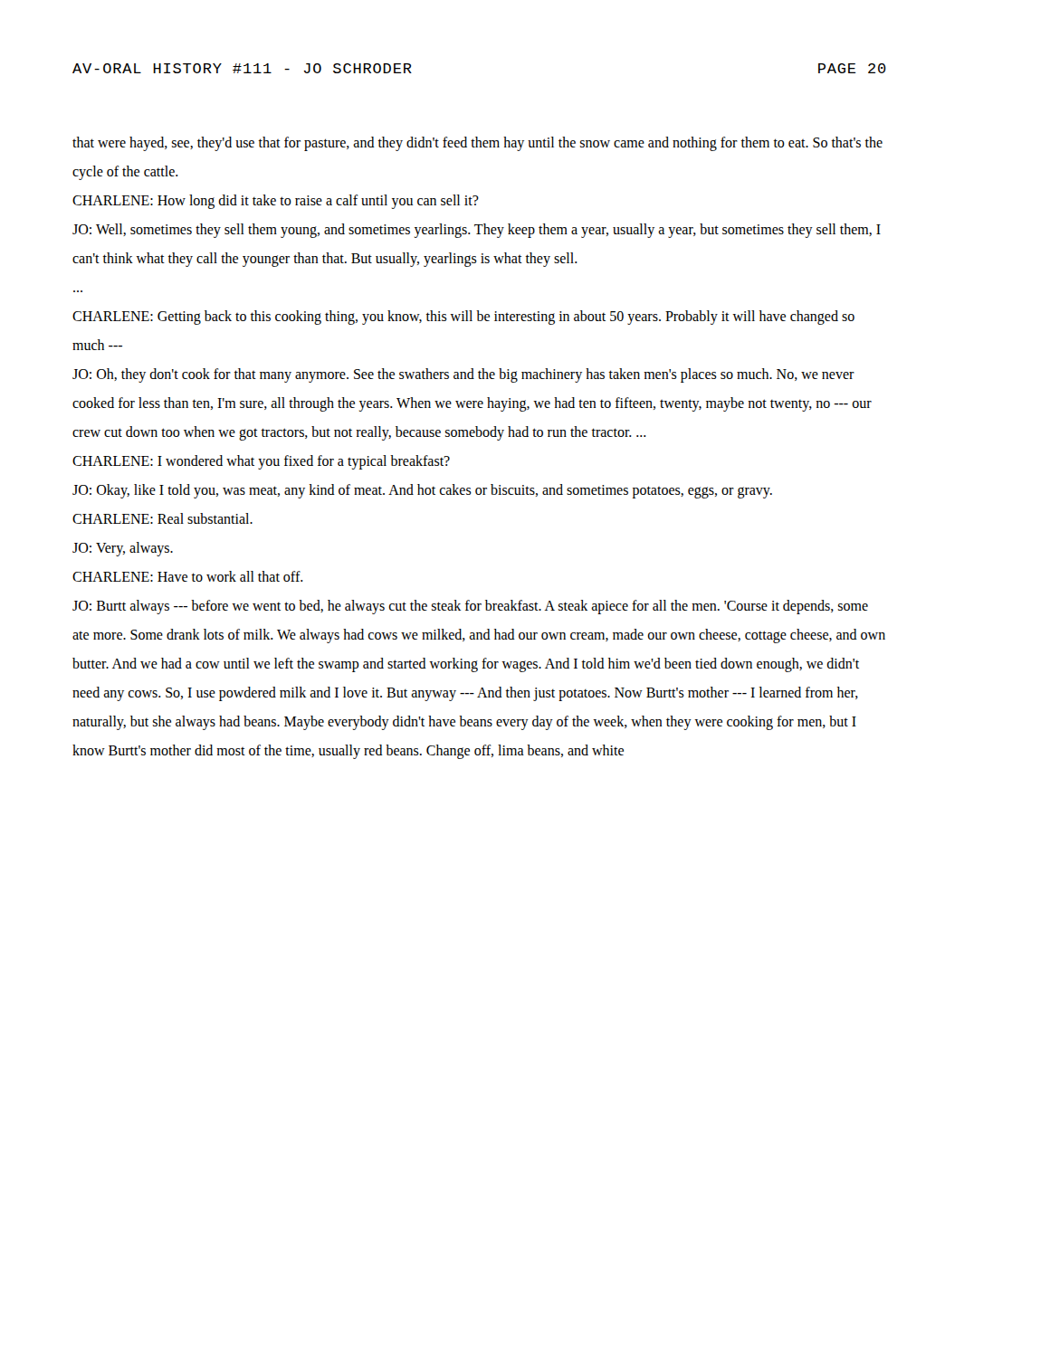AV-ORAL HISTORY #111 - JO SCHRODER PAGE 20
that were hayed, see, they'd use that for pasture, and they didn't feed them hay until the snow came and nothing for them to eat. So that's the cycle of the cattle.
CHARLENE: How long did it take to raise a calf until you can sell it?
JO: Well, sometimes they sell them young, and sometimes yearlings. They keep them a year, usually a year, but sometimes they sell them, I can't think what they call the younger than that. But usually, yearlings is what they sell.
...
CHARLENE: Getting back to this cooking thing, you know, this will be interesting in about 50 years. Probably it will have changed so much ---
JO: Oh, they don't cook for that many anymore. See the swathers and the big machinery has taken men's places so much. No, we never cooked for less than ten, I'm sure, all through the years. When we were haying, we had ten to fifteen, twenty, maybe not twenty, no --- our crew cut down too when we got tractors, but not really, because somebody had to run the tractor. ...
CHARLENE: I wondered what you fixed for a typical breakfast?
JO: Okay, like I told you, was meat, any kind of meat. And hot cakes or biscuits, and sometimes potatoes, eggs, or gravy.
CHARLENE: Real substantial.
JO: Very, always.
CHARLENE: Have to work all that off.
JO: Burtt always --- before we went to bed, he always cut the steak for breakfast. A steak apiece for all the men. 'Course it depends, some ate more. Some drank lots of milk. We always had cows we milked, and had our own cream, made our own cheese, cottage cheese, and own butter. And we had a cow until we left the swamp and started working for wages. And I told him we'd been tied down enough, we didn't need any cows. So, I use powdered milk and I love it. But anyway --- And then just potatoes. Now Burtt's mother --- I learned from her, naturally, but she always had beans. Maybe everybody didn't have beans every day of the week, when they were cooking for men, but I know Burtt's mother did most of the time, usually red beans. Change off, lima beans, and white